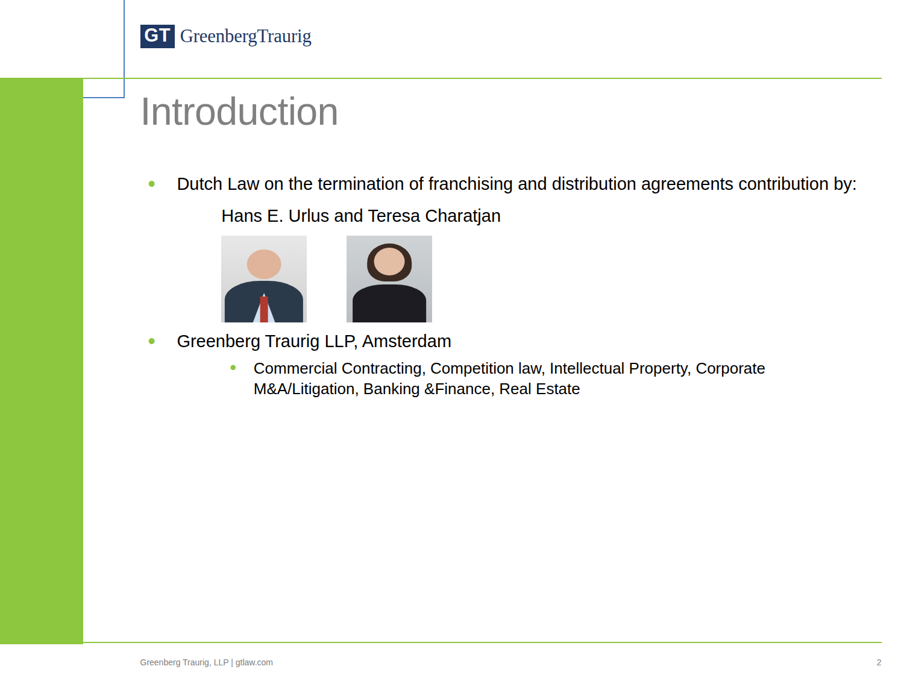GT Greenberg Traurig
Introduction
Dutch Law on the termination of franchising and distribution agreements contribution by:
Hans E. Urlus and Teresa Charatjan
Greenberg Traurig LLP, Amsterdam
Commercial Contracting, Competition law, Intellectual Property, Corporate M&A/Litigation, Banking &Finance, Real Estate
Greenberg Traurig, LLP | gtlaw.com 2